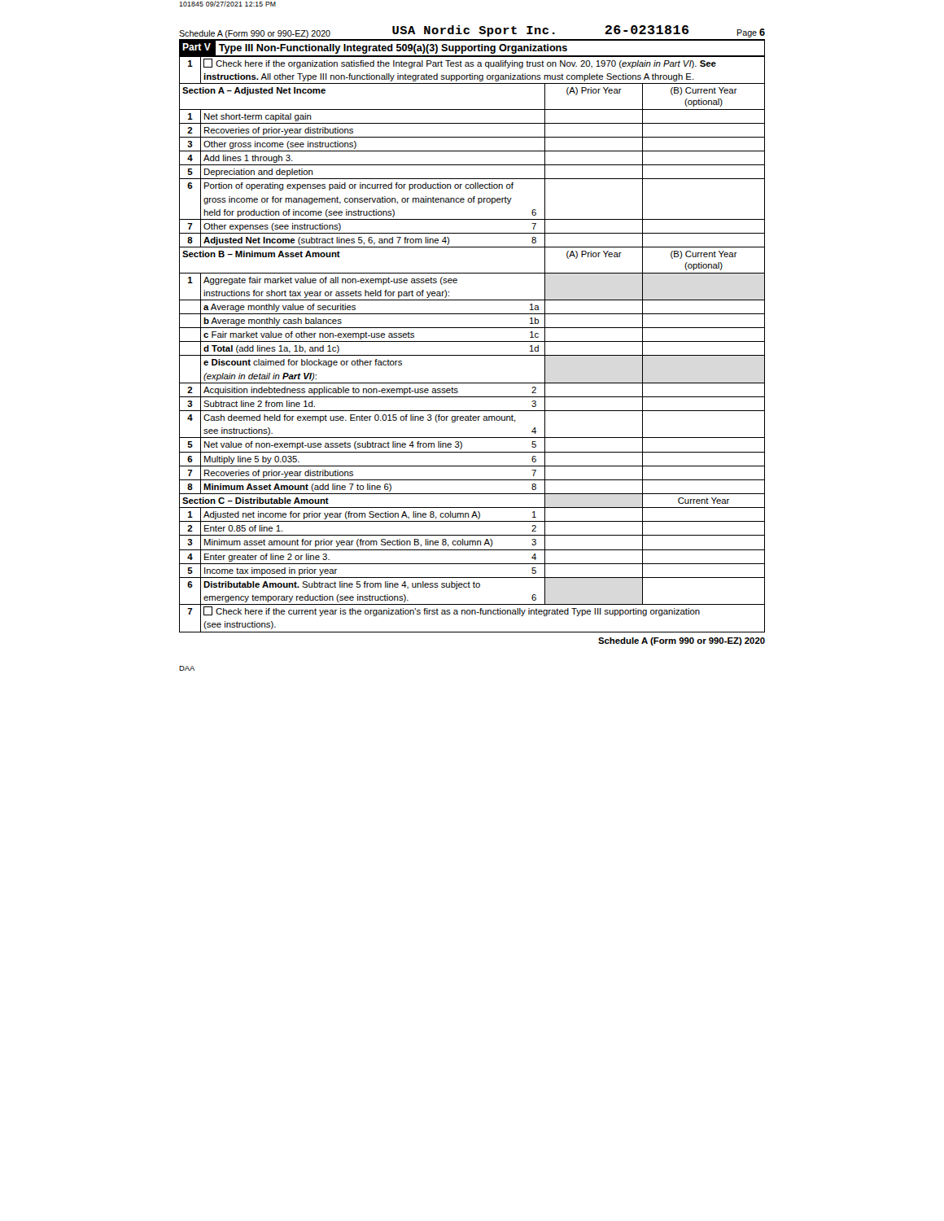101845 09/27/2021 12:15 PM
Schedule A (Form 990 or 990-EZ) 2020
USA Nordic Sport Inc.
26-0231816
Page 6
Part V
Type III Non-Functionally Integrated 509(a)(3) Supporting Organizations
| 1 | Check here if the organization satisfied the Integral Part Test as a qualifying trust on Nov. 20, 1970 ( explain in Part VI ). See |
| | instructions. All other Type III non-functionally integrated supporting organizations must complete Sections A through E. |
| Section A – Adjusted Net Income | (A) Prior Year | (B) Current Year (optional) |
| 1 | Net short-term capital gain | | |
| 2 | Recoveries of prior-year distributions | | |
| 3 | Other gross income (see instructions) | | |
| 4 | Add lines 1 through 3. | | |
| 5 | Depreciation and depletion | | |
| 6 | Portion of operating expenses paid or incurred for production or collection of | | | |
| | gross income or for management, conservation, or maintenance of property | | | |
| | held for production of income (see instructions) | 6 | | |
| 7 | Other expenses (see instructions) | 7 | | |
| 8 | Adjusted Net Income (subtract lines 5, 6, and 7 from line 4) | 8 | | |
| Section B – Minimum Asset Amount | (A) Prior Year | (B) Current Year (optional) |
| 1 | Aggregate fair market value of all non-exempt-use assets (see | | |
| | instructions for short tax year or assets held for part of year): | | |
| | a Average monthly value of securities | 1a | | |
| | b Average monthly cash balances | 1b | | |
| | c Fair market value of other non-exempt-use assets | 1c | | |
| | d Total (add lines 1a, 1b, and 1c) | 1d | | |
| | e Discount claimed for blockage or other factors | | |
| | (explain in detail in Part VI ) : | | |
| 2 | Acquisition indebtedness applicable to non-exempt-use assets | 2 | | |
| 3 | Subtract line 2 from line 1d. | 3 | | |
| 4 | Cash deemed held for exempt use. Enter 0.015 of line 3 (for greater amount, | | | |
| | see instructions). | 4 | | |
| 5 | Net value of non-exempt-use assets (subtract line 4 from line 3) | 5 | | |
| 6 | Multiply line 5 by 0.035. | 6 | | |
| 7 | Recoveries of prior-year distributions | 7 | | |
| 8 | Minimum Asset Amount (add line 7 to line 6) | 8 | | |
| Section C – Distributable Amount | | Current Year |
| 1 | Adjusted net income for prior year (from Section A, line 8, column A) | 1 | | |
| 2 | Enter 0.85 of line 1. | 2 | | |
| 3 | Minimum asset amount for prior year (from Section B, line 8, column A) | 3 | | |
| 4 | Enter greater of line 2 or line 3. | 4 | | |
| 5 | Income tax imposed in prior year | 5 | | |
| 6 | Distributable Amount. Subtract line 5 from line 4, unless subject to | | | |
| | emergency temporary reduction (see instructions). | 6 | | |
| 7 | Check here if the current year is the organization's first as a non-functionally integrated Type III supporting organization |
| | (see instructions). |
Schedule A (Form 990 or 990-EZ) 2020
DAA